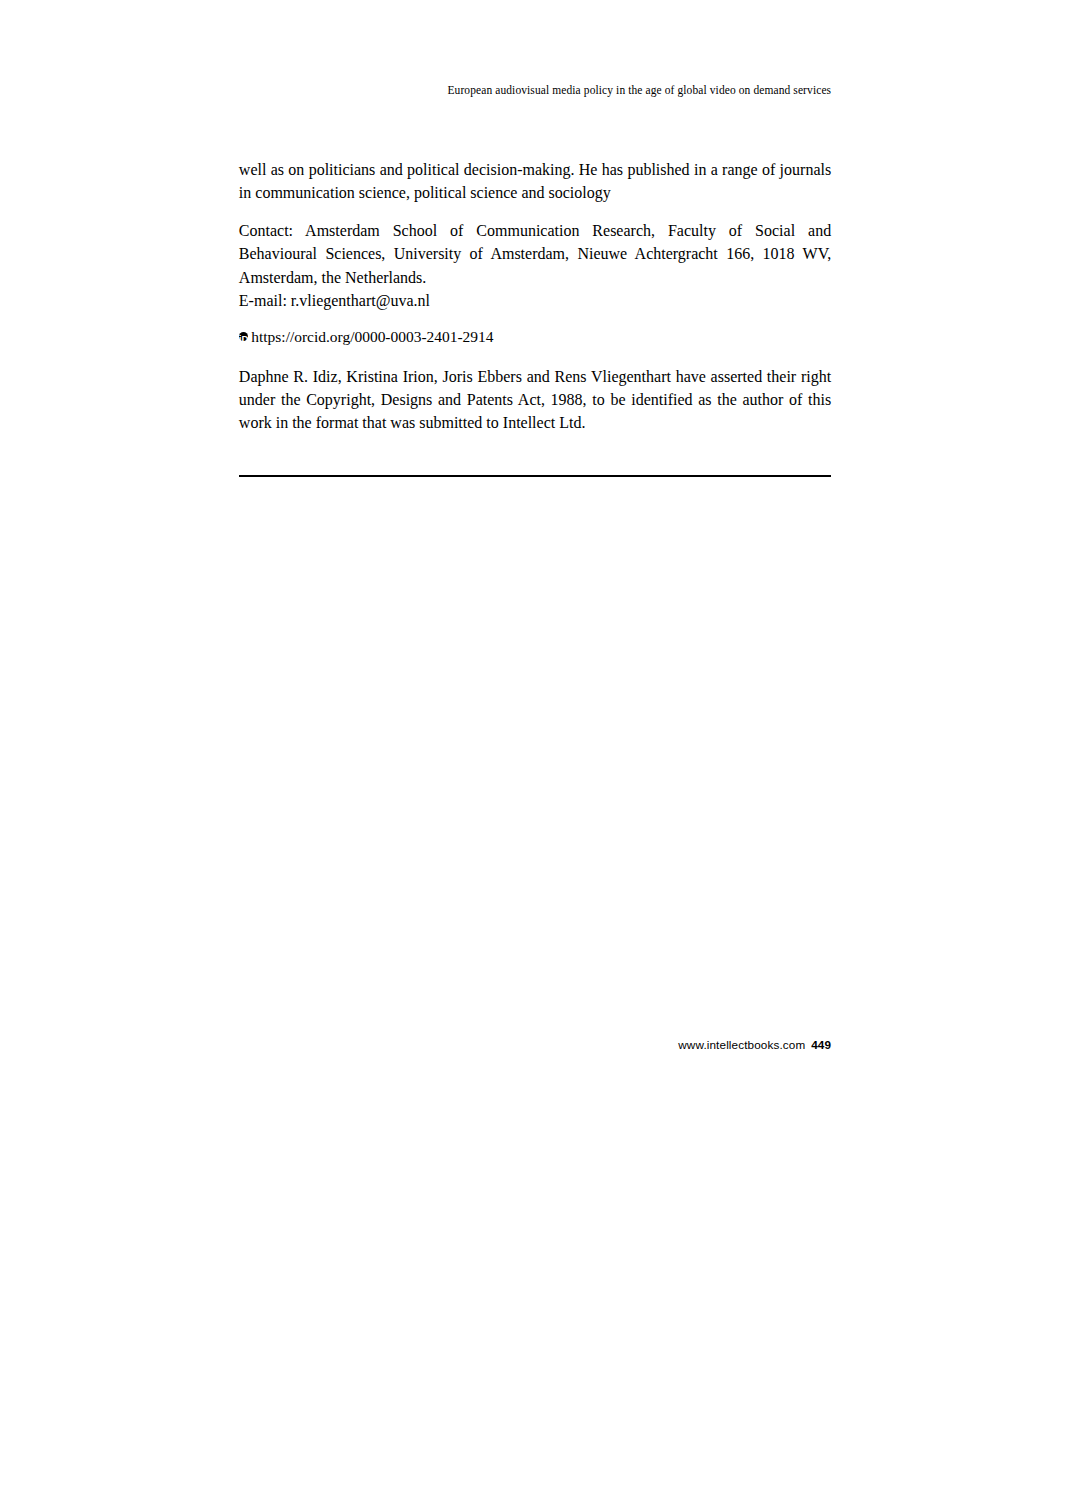European audiovisual media policy in the age of global video on demand services
well as on politicians and political decision-making. He has published in a range of journals in communication science, political science and sociology
Contact: Amsterdam School of Communication Research, Faculty of Social and Behavioural Sciences, University of Amsterdam, Nieuwe Achtergracht 166, 1018 WV, Amsterdam, the Netherlands.
E-mail: r.vliegenthart@uva.nl
iD https://orcid.org/0000-0003-2401-2914
Daphne R. Idiz, Kristina Irion, Joris Ebbers and Rens Vliegenthart have asserted their right under the Copyright, Designs and Patents Act, 1988, to be identified as the author of this work in the format that was submitted to Intellect Ltd.
www.intellectbooks.com 449